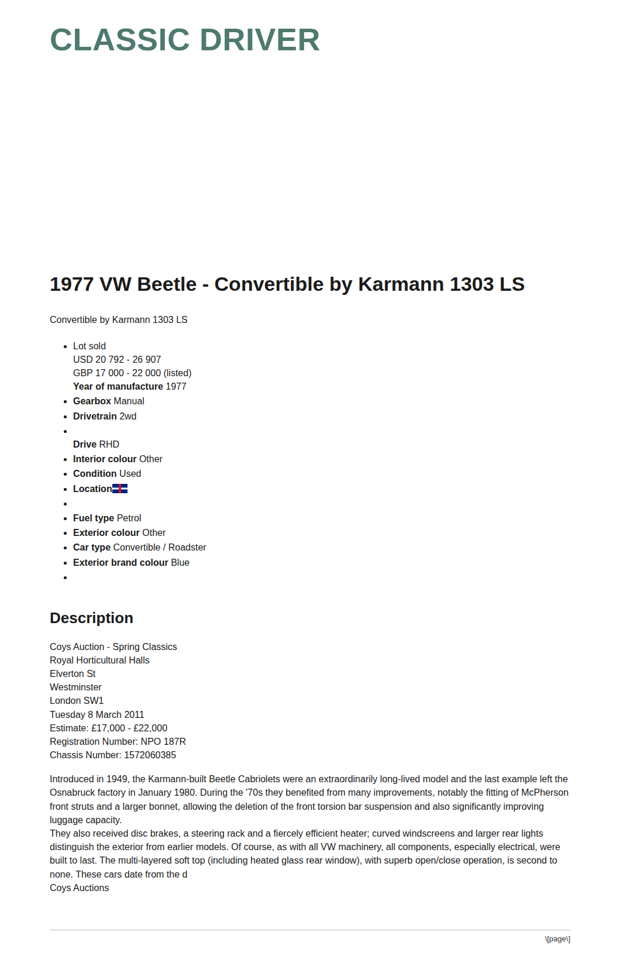CLASSIC DRIVER
1977 VW Beetle - Convertible by Karmann 1303 LS
Convertible by Karmann 1303 LS
Lot sold
USD 20 792 - 26 907
GBP 17 000 - 22 000 (listed)
Year of manufacture 1977
Gearbox Manual
Drivetrain 2wd
Drive RHD
Interior colour Other
Condition Used
Location
Fuel type Petrol
Exterior colour Other
Car type Convertible / Roadster
Exterior brand colour Blue
Description
Coys Auction - Spring Classics
Royal Horticultural Halls
Elverton St
Westminster
London SW1
Tuesday 8 March 2011
Estimate: £17,000 - £22,000
Registration Number: NPO 187R
Chassis Number: 1572060385
Introduced in 1949, the Karmann-built Beetle Cabriolets were an extraordinarily long-lived model and the last example left the Osnabruck factory in January 1980. During the '70s they benefited from many improvements, notably the fitting of McPherson front struts and a larger bonnet, allowing the deletion of the front torsion bar suspension and also significantly improving luggage capacity.
They also received disc brakes, a steering rack and a fiercely efficient heater; curved windscreens and larger rear lights distinguish the exterior from earlier models. Of course, as with all VW machinery, all components, especially electrical, were built to last. The multi-layered soft top (including heated glass rear window), with superb open/close operation, is second to none. These cars date from the d
Coys Auctions
\[page\]